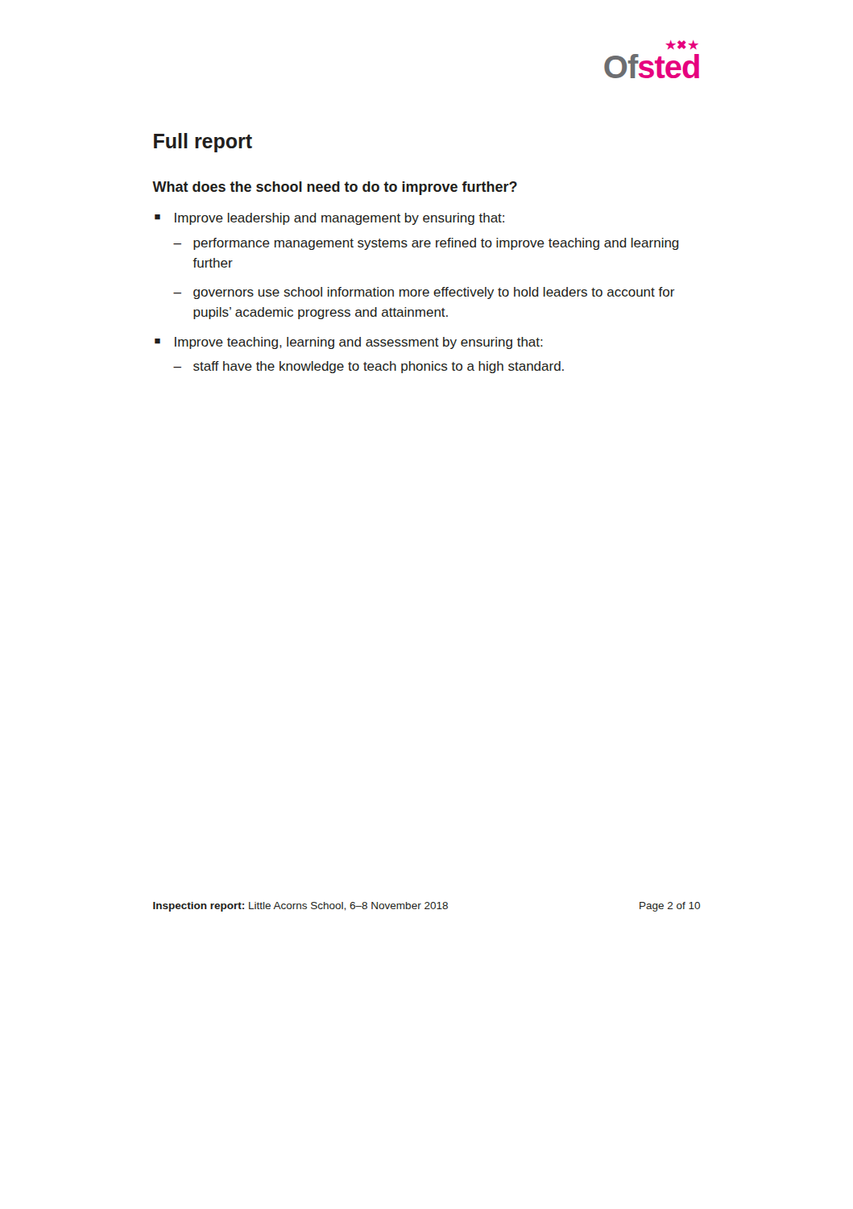★✖★
Ofsted
Full report
What does the school need to do to improve further?
Improve leadership and management by ensuring that:
performance management systems are refined to improve teaching and learning further
governors use school information more effectively to hold leaders to account for pupils’ academic progress and attainment.
Improve teaching, learning and assessment by ensuring that:
staff have the knowledge to teach phonics to a high standard.
Inspection report: Little Acorns School, 6–8 November 2018
Page 2 of 10